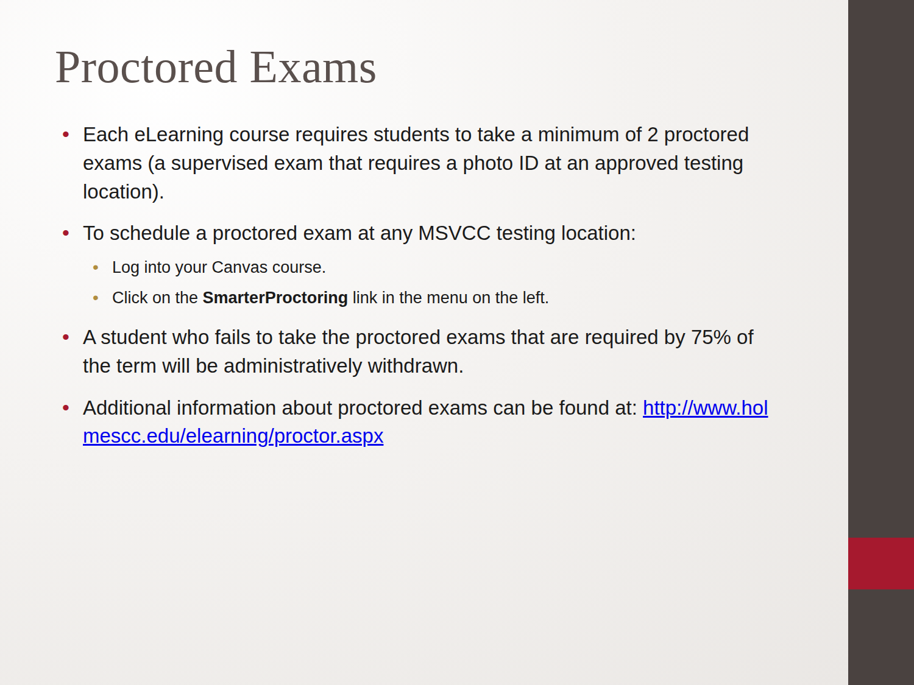Proctored Exams
Each eLearning course requires students to take a minimum of 2 proctored exams (a supervised exam that requires a photo ID at an approved testing location).
To schedule a proctored exam at any MSVCC testing location:
Log into your Canvas course.
Click on the SmarterProctoring link in the menu on the left.
A student who fails to take the proctored exams that are required by 75% of the term will be administratively withdrawn.
Additional information about proctored exams can be found at: http://www.holmescc.edu/elearning/proctor.aspx